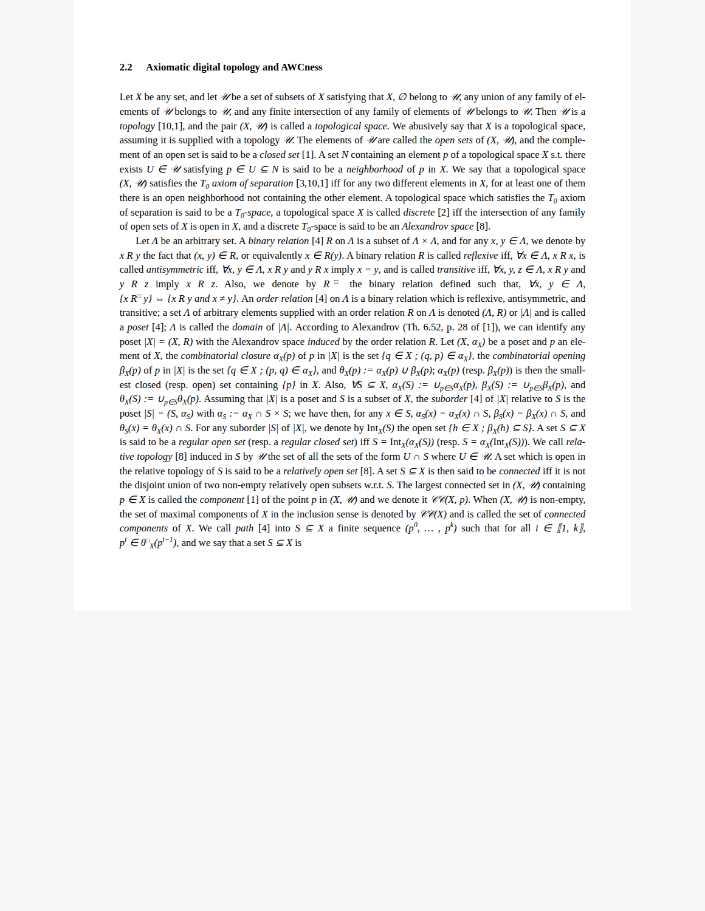2.2 Axiomatic digital topology and AWCness
Let X be any set, and let 𝒰 be a set of subsets of X satisfying that X, ∅ belong to 𝒰, any union of any family of elements of 𝒰 belongs to 𝒰, and any finite intersection of any family of elements of 𝒰 belongs to 𝒰. Then 𝒰 is a topology [10,1], and the pair (X, 𝒰) is called a topological space. We abusively say that X is a topological space, assuming it is supplied with a topology 𝒰. The elements of 𝒰 are called the open sets of (X, 𝒰), and the complement of an open set is said to be a closed set [1]. A set N containing an element p of a topological space X s.t. there exists U ∈ 𝒰 satisfying p ∈ U ⊆ N is said to be a neighborhood of p in X. We say that a topological space (X, 𝒰) satisfies the T0 axiom of separation [3,10,1] iff for any two different elements in X, for at least one of them there is an open neighborhood not containing the other element. A topological space which satisfies the T0 axiom of separation is said to be a T0-space, a topological space X is called discrete [2] iff the intersection of any family of open sets of X is open in X, and a discrete T0-space is said to be an Alexandrov space [8].
Let Λ be an arbitrary set. A binary relation [4] R on Λ is a subset of Λ × Λ, and for any x, y ∈ Λ, we denote by x R y the fact that (x, y) ∈ R, or equivalently x ∈ R(y). A binary relation R is called reflexive iff, ∀x ∈ Λ, x R x, is called antisymmetric iff, ∀x, y ∈ Λ, x R y and y R x imply x = y, and is called transitive iff, ∀x, y, z ∈ Λ, x R y and y R z imply x R z. Also, we denote by R□ the binary relation defined such that, ∀x, y ∈ Λ, {x R□ y} ⇔ {x R y and x ≠ y}. An order relation [4] on Λ is a binary relation which is reflexive, antisymmetric, and transitive; a set Λ of arbitrary elements supplied with an order relation R on Λ is denoted (Λ, R) or |Λ| and is called a poset [4]; Λ is called the domain of |Λ|. According to Alexandrov (Th. 6.52, p. 28 of [1]), we can identify any poset |X| = (X, R) with the Alexandrov space induced by the order relation R. Let (X, αX) be a poset and p an element of X, the combinatorial closure αX(p) of p in |X| is the set {q ∈ X ; (q, p) ∈ αX}, the combinatorial opening βX(p) of p in |X| is the set {q ∈ X ; (p, q) ∈ αX}, and θX(p) := αX(p) ∪ βX(p); αX(p) (resp. βX(p)) is then the smallest closed (resp. open) set containing {p} in X. Also, ∀S ⊆ X, αX(S) := ∪p∈SαX(p), βX(S) := ∪p∈SβX(p), and θX(S) := ∪p∈SθX(p). Assuming that |X| is a poset and S is a subset of X, the suborder [4] of |X| relative to S is the poset |S| = (S, αS) with αS := αX ∩ S × S; we have then, for any x ∈ S, αS(x) = αX(x) ∩ S, βS(x) = βX(x) ∩ S, and θS(x) = θX(x) ∩ S. For any suborder |S| of |X|, we denote by IntX(S) the open set {h ∈ X ; βX(h) ⊆ S}. A set S ⊆ X is said to be a regular open set (resp. a regular closed set) iff S = IntX(αX(S)) (resp. S = αX(IntX(S))). We call relative topology [8] induced in S by 𝒰 the set of all the sets of the form U ∩ S where U ∈ 𝒰. A set which is open in the relative topology of S is said to be a relatively open set [8]. A set S ⊆ X is then said to be connected iff it is not the disjoint union of two non-empty relatively open subsets w.r.t. S. The largest connected set in (X, 𝒰) containing p ∈ X is called the component [1] of the point p in (X, 𝒰) and we denote it 𝒞𝒞(X, p). When (X, 𝒰) is non-empty, the set of maximal components of X in the inclusion sense is denoted by 𝒞𝒞(X) and is called the set of connected components of X. We call path [4] into S ⊆ X a finite sequence (p0, … , pk) such that for all i ∈ ⟦1, k⟧, pi ∈ θ□X(pi−1), and we say that a set S ⊆ X is